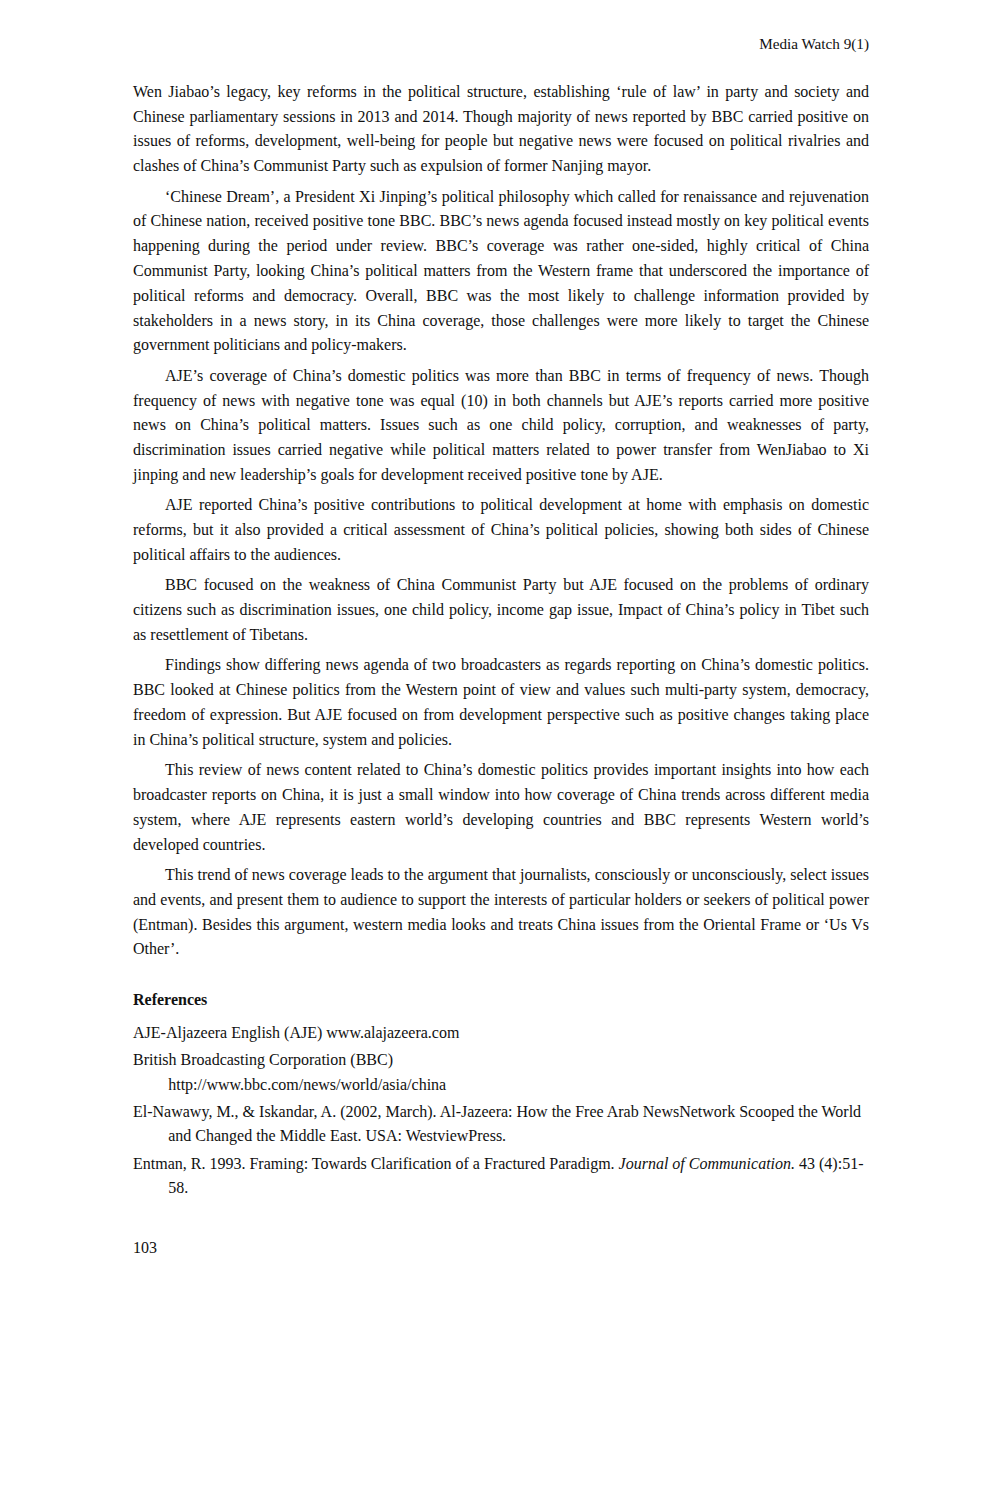Media Watch 9(1)
Wen Jiabao’s legacy, key reforms in the political structure, establishing ‘rule of law’ in party and society and Chinese parliamentary sessions in 2013 and 2014. Though majority of news reported by BBC carried positive on issues of reforms, development, well-being for people but negative news were focused on political rivalries and clashes of China’s Communist Party such as expulsion of former Nanjing mayor.
‘Chinese Dream’, a President Xi Jinping’s political philosophy which called for renaissance and rejuvenation of Chinese nation, received positive tone BBC. BBC’s news agenda focused instead mostly on key political events happening during the period under review. BBC’s coverage was rather one-sided, highly critical of China Communist Party, looking China’s political matters from the Western frame that underscored the importance of political reforms and democracy. Overall, BBC was the most likely to challenge information provided by stakeholders in a news story, in its China coverage, those challenges were more likely to target the Chinese government politicians and policy-makers.
AJE’s coverage of China’s domestic politics was more than BBC in terms of frequency of news. Though frequency of news with negative tone was equal (10) in both channels but AJE’s reports carried more positive news on China’s political matters. Issues such as one child policy, corruption, and weaknesses of party, discrimination issues carried negative while political matters related to power transfer from WenJiabao to Xi jinping and new leadership’s goals for development received positive tone by AJE.
AJE reported China’s positive contributions to political development at home with emphasis on domestic reforms, but it also provided a critical assessment of China’s political policies, showing both sides of Chinese political affairs to the audiences.
BBC focused on the weakness of China Communist Party but AJE focused on the problems of ordinary citizens such as discrimination issues, one child policy, income gap issue, Impact of China’s policy in Tibet such as resettlement of Tibetans.
Findings show differing news agenda of two broadcasters as regards reporting on China’s domestic politics. BBC looked at Chinese politics from the Western point of view and values such multi-party system, democracy, freedom of expression. But AJE focused on from development perspective such as positive changes taking place in China’s political structure, system and policies.
This review of news content related to China’s domestic politics provides important insights into how each broadcaster reports on China, it is just a small window into how coverage of China trends across different media system, where AJE represents eastern world’s developing countries and BBC represents Western world’s developed countries.
This trend of news coverage leads to the argument that journalists, consciously or unconsciously, select issues and events, and present them to audience to support the interests of particular holders or seekers of political power (Entman). Besides this argument, western media looks and treats China issues from the Oriental Frame or ‘Us Vs Other’.
References
AJE-Aljazeera English (AJE) www.alajazeera.com
British Broadcasting Corporation (BBC)
http://www.bbc.com/news/world/asia/china
El-Nawawy, M., & Iskandar, A. (2002, March). Al-Jazeera: How the Free Arab NewsNetwork Scooped the World and Changed the Middle East. USA: WestviewPress.
Entman, R. 1993. Framing: Towards Clarification of a Fractured Paradigm. Journal of Communication. 43 (4):51-58.
103